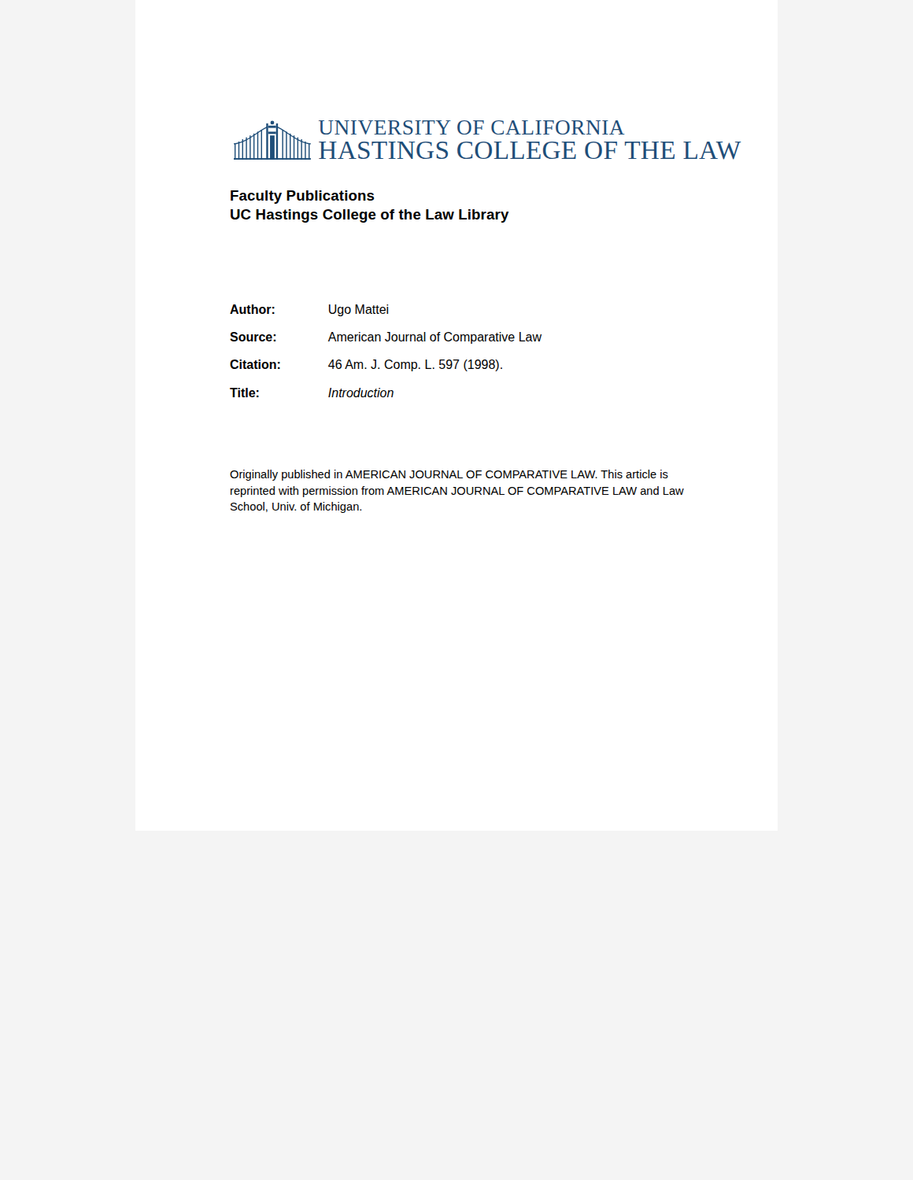UNIVERSITY OF CALIFORNIA
HASTINGS COLLEGE OF THE LAW
Faculty Publications
UC Hastings College of the Law Library
| Author: | Ugo Mattei |
| Source: | American Journal of Comparative Law |
| Citation: | 46 Am. J. Comp. L. 597 (1998). |
| Title: | Introduction |
Originally published in AMERICAN JOURNAL OF COMPARATIVE LAW. This article is reprinted with permission from AMERICAN JOURNAL OF COMPARATIVE LAW and Law School, Univ. of Michigan.